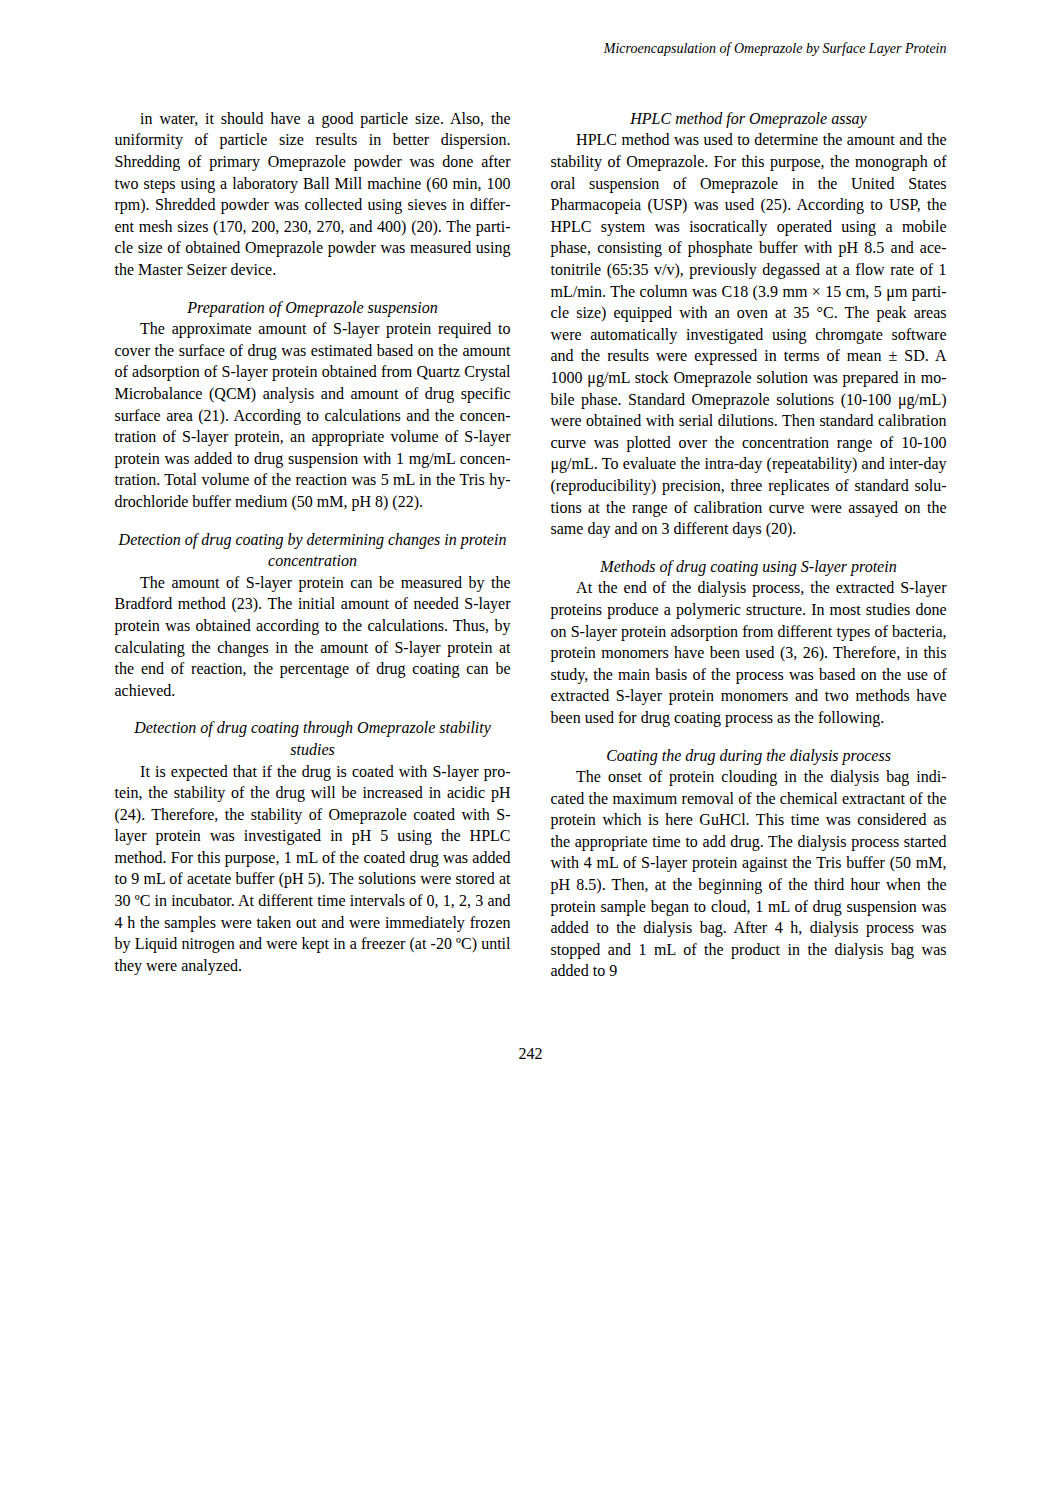Microencapsulation of Omeprazole by Surface Layer Protein
in water, it should have a good particle size. Also, the uniformity of particle size results in better dispersion. Shredding of primary Omeprazole powder was done after two steps using a laboratory Ball Mill machine (60 min, 100 rpm). Shredded powder was collected using sieves in different mesh sizes (170, 200, 230, 270, and 400) (20). The particle size of obtained Omeprazole powder was measured using the Master Seizer device.
Preparation of Omeprazole suspension
The approximate amount of S-layer protein required to cover the surface of drug was estimated based on the amount of adsorption of S-layer protein obtained from Quartz Crystal Microbalance (QCM) analysis and amount of drug specific surface area (21). According to calculations and the concentration of S-layer protein, an appropriate volume of S-layer protein was added to drug suspension with 1 mg/mL concentration. Total volume of the reaction was 5 mL in the Tris hydrochloride buffer medium (50 mM, pH 8) (22).
Detection of drug coating by determining changes in protein concentration
The amount of S-layer protein can be measured by the Bradford method (23). The initial amount of needed S-layer protein was obtained according to the calculations. Thus, by calculating the changes in the amount of S-layer protein at the end of reaction, the percentage of drug coating can be achieved.
Detection of drug coating through Omeprazole stability studies
It is expected that if the drug is coated with S-layer protein, the stability of the drug will be increased in acidic pH (24). Therefore, the stability of Omeprazole coated with S-layer protein was investigated in pH 5 using the HPLC method. For this purpose, 1 mL of the coated drug was added to 9 mL of acetate buffer (pH 5). The solutions were stored at 30 ºC in incubator. At different time intervals of 0, 1, 2, 3 and 4 h the samples were taken out and were immediately frozen by Liquid nitrogen and were kept in a freezer (at -20 ºC) until they were analyzed.
HPLC method for Omeprazole assay
HPLC method was used to determine the amount and the stability of Omeprazole. For this purpose, the monograph of oral suspension of Omeprazole in the United States Pharmacopeia (USP) was used (25). According to USP, the HPLC system was isocratically operated using a mobile phase, consisting of phosphate buffer with pH 8.5 and acetonitrile (65:35 v/v), previously degassed at a flow rate of 1 mL/min. The column was C18 (3.9 mm × 15 cm, 5 μm particle size) equipped with an oven at 35 °C. The peak areas were automatically investigated using chromgate software and the results were expressed in terms of mean ± SD. A 1000 μg/mL stock Omeprazole solution was prepared in mobile phase. Standard Omeprazole solutions (10-100 μg/mL) were obtained with serial dilutions. Then standard calibration curve was plotted over the concentration range of 10-100 μg/mL. To evaluate the intra-day (repeatability) and inter-day (reproducibility) precision, three replicates of standard solutions at the range of calibration curve were assayed on the same day and on 3 different days (20).
Methods of drug coating using S-layer protein
At the end of the dialysis process, the extracted S-layer proteins produce a polymeric structure. In most studies done on S-layer protein adsorption from different types of bacteria, protein monomers have been used (3, 26). Therefore, in this study, the main basis of the process was based on the use of extracted S-layer protein monomers and two methods have been used for drug coating process as the following.
Coating the drug during the dialysis process
The onset of protein clouding in the dialysis bag indicated the maximum removal of the chemical extractant of the protein which is here GuHCl. This time was considered as the appropriate time to add drug. The dialysis process started with 4 mL of S-layer protein against the Tris buffer (50 mM, pH 8.5). Then, at the beginning of the third hour when the protein sample began to cloud, 1 mL of drug suspension was added to the dialysis bag. After 4 h, dialysis process was stopped and 1 mL of the product in the dialysis bag was added to 9
242